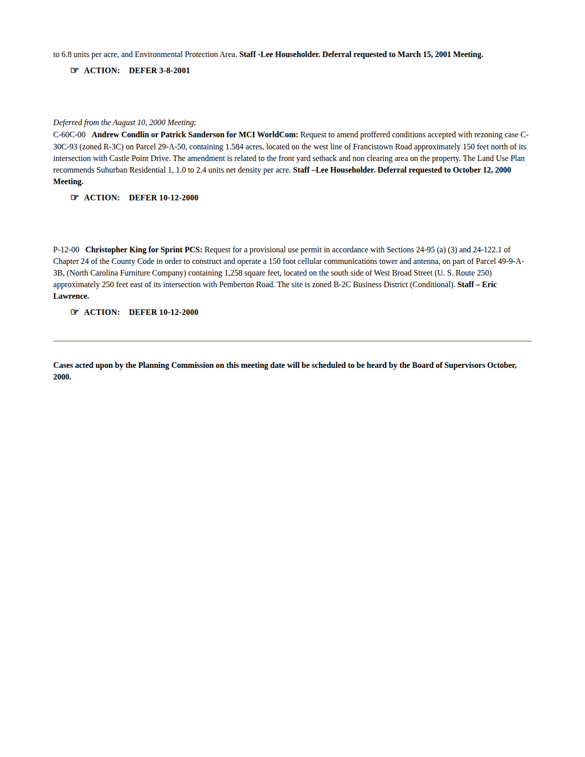to 6.8 units per acre, and Environmental Protection Area. Staff -Lee Householder. Deferral requested to March 15, 2001 Meeting.
☞ACTION: DEFER 3-8-2001
Deferred from the August 10, 2000 Meeting:
C-60C-00 Andrew Condlin or Patrick Sanderson for MCI WorldCom: Request to amend proffered conditions accepted with rezoning case C-30C-93 (zoned R-3C) on Parcel 29-A-50, containing 1.584 acres, located on the west line of Francistown Road approximately 150 feet north of its intersection with Castle Point Drive. The amendment is related to the front yard setback and non clearing area on the property. The Land Use Plan recommends Suburban Residential 1, 1.0 to 2.4 units net density per acre. Staff –Lee Householder. Deferral requested to October 12, 2000 Meeting.
☞ACTION: DEFER 10-12-2000
P-12-00 Christopher King for Sprint PCS: Request for a provisional use permit in accordance with Sections 24-95 (a) (3) and 24-122.1 of Chapter 24 of the County Code in order to construct and operate a 150 foot cellular communications tower and antenna, on part of Parcel 49-9-A-3B, (North Carolina Furniture Company) containing 1,258 square feet, located on the south side of West Broad Street (U. S. Route 250) approximately 250 feet east of its intersection with Pemberton Road. The site is zoned B-2C Business District (Conditional). Staff – Eric Lawrence.
☞ACTION: DEFER 10-12-2000
Cases acted upon by the Planning Commission on this meeting date will be scheduled to be heard by the Board of Supervisors October, 2000.